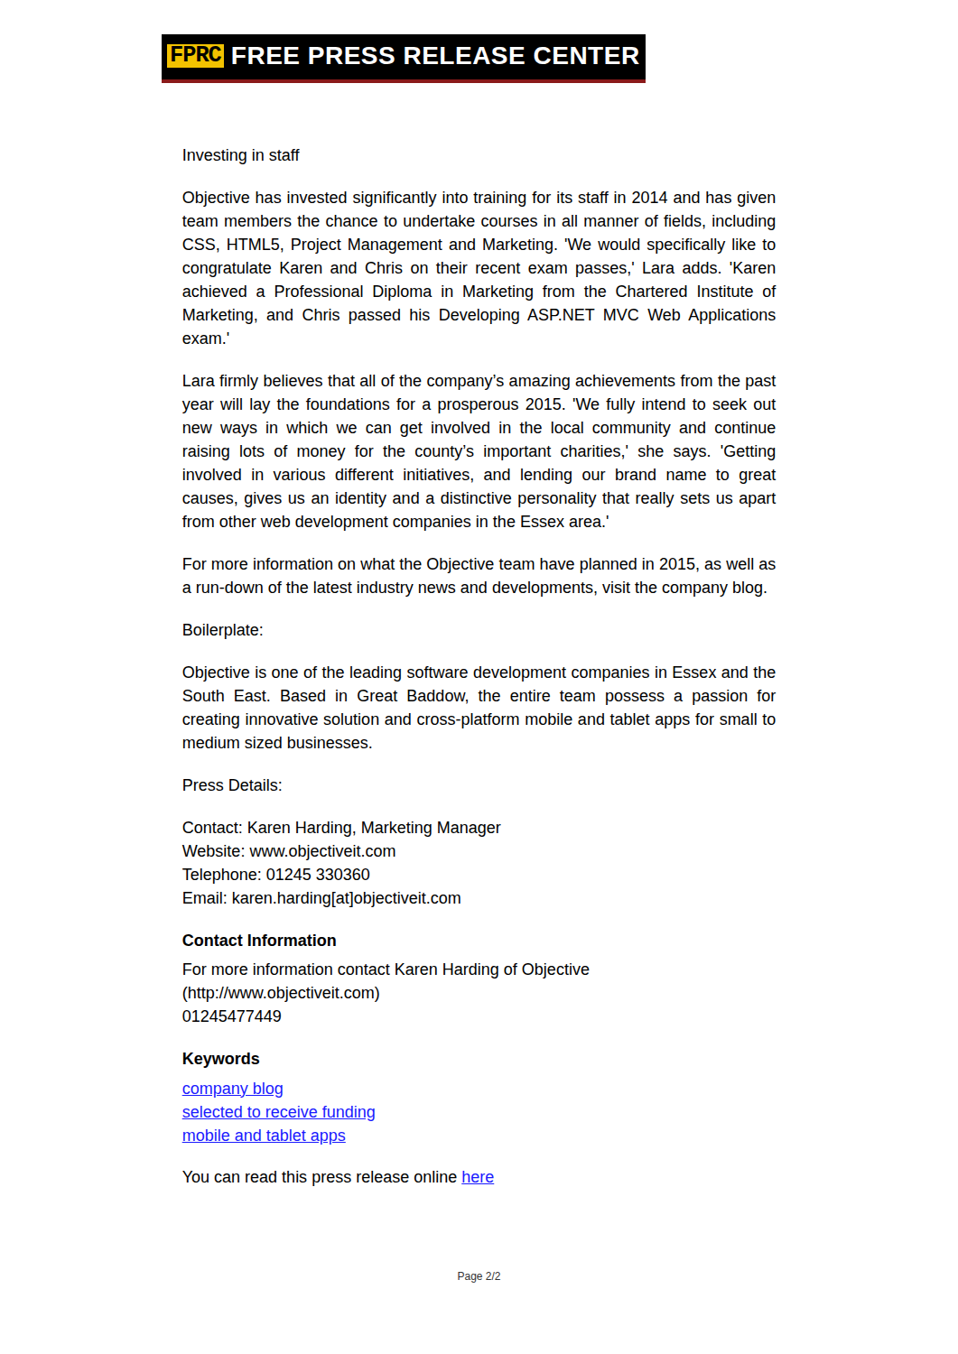FPRC FREE PRESS RELEASE CENTER
Investing in staff
Objective has invested significantly into training for its staff in 2014 and has given team members the chance to undertake courses in all manner of fields, including CSS, HTML5, Project Management and Marketing. 'We would specifically like to congratulate Karen and Chris on their recent exam passes,' Lara adds. 'Karen achieved a Professional Diploma in Marketing from the Chartered Institute of Marketing, and Chris passed his Developing ASP.NET MVC Web Applications exam.'
Lara firmly believes that all of the company’s amazing achievements from the past year will lay the foundations for a prosperous 2015. 'We fully intend to seek out new ways in which we can get involved in the local community and continue raising lots of money for the county’s important charities,' she says. 'Getting involved in various different initiatives, and lending our brand name to great causes, gives us an identity and a distinctive personality that really sets us apart from other web development companies in the Essex area.'
For more information on what the Objective team have planned in 2015, as well as a run-down of the latest industry news and developments, visit the company blog.
Boilerplate:
Objective is one of the leading software development companies in Essex and the South East. Based in Great Baddow, the entire team possess a passion for creating innovative solution and cross-platform mobile and tablet apps for small to medium sized businesses.
Press Details:
Contact: Karen Harding, Marketing Manager
Website: www.objectiveit.com
Telephone: 01245 330360
Email: karen.harding[at]objectiveit.com
Contact Information
For more information contact Karen Harding of Objective (http://www.objectiveit.com)
01245477449
Keywords
company blog selected to receive funding mobile and tablet apps
You can read this press release online here
Page 2/2